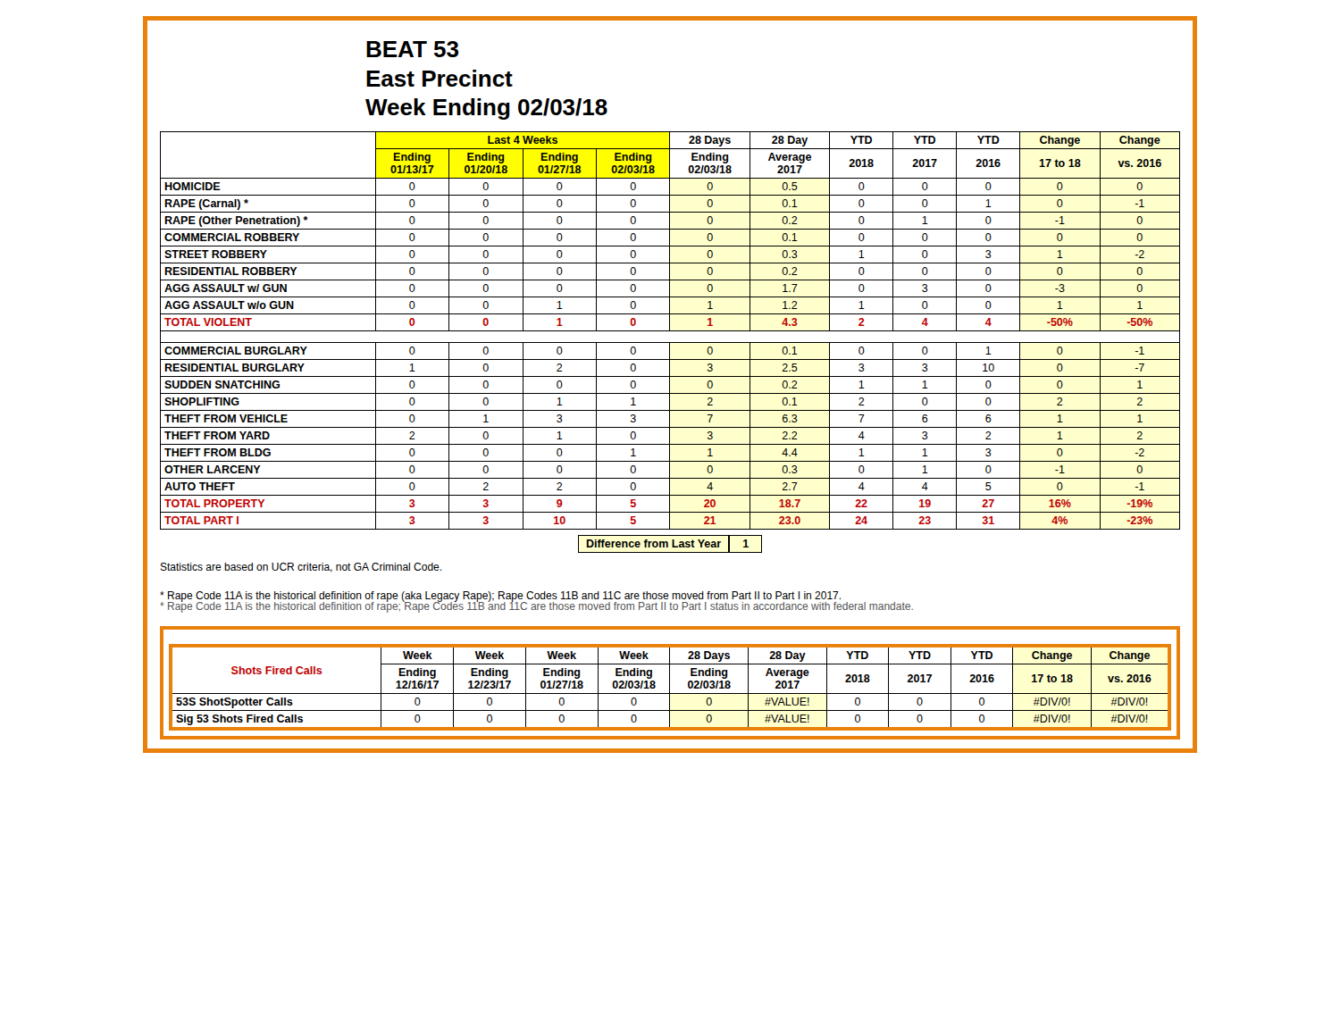BEAT 53
East Precinct
Week Ending 02/03/18
| | Last 4 Weeks | 28 Days | 28 Day | YTD | YTD | YTD | Change | Change |
| --- | --- | --- | --- | --- | --- | --- | --- | --- |
| Ending 01/13/17 | Ending 01/20/18 | Ending 01/27/18 | Ending 02/03/18 | Ending 02/03/18 | Average 2017 | 2018 | 2017 | 2016 | 17 to 18 | vs. 2016 |
| HOMICIDE | 0 | 0 | 0 | 0 | 0 | 0.5 | 0 | 0 | 0 | 0 | 0 |
| RAPE (Carnal) * | 0 | 0 | 0 | 0 | 0 | 0.1 | 0 | 0 | 1 | 0 | -1 |
| RAPE (Other Penetration) * | 0 | 0 | 0 | 0 | 0 | 0.2 | 0 | 1 | 0 | -1 | 0 |
| COMMERCIAL ROBBERY | 0 | 0 | 0 | 0 | 0 | 0.1 | 0 | 0 | 0 | 0 | 0 |
| STREET ROBBERY | 0 | 0 | 0 | 0 | 0 | 0.3 | 1 | 0 | 3 | 1 | -2 |
| RESIDENTIAL ROBBERY | 0 | 0 | 0 | 0 | 0 | 0.2 | 0 | 0 | 0 | 0 | 0 |
| AGG ASSAULT w/ GUN | 0 | 0 | 0 | 0 | 0 | 1.7 | 0 | 3 | 0 | -3 | 0 |
| AGG ASSAULT w/o GUN | 0 | 0 | 1 | 0 | 1 | 1.2 | 1 | 0 | 0 | 1 | 1 |
| TOTAL VIOLENT | 0 | 0 | 1 | 0 | 1 | 4.3 | 2 | 4 | 4 | -50% | -50% |
| COMMERCIAL BURGLARY | 0 | 0 | 0 | 0 | 0 | 0.1 | 0 | 0 | 1 | 0 | -1 |
| RESIDENTIAL BURGLARY | 1 | 0 | 2 | 0 | 3 | 2.5 | 3 | 3 | 10 | 0 | -7 |
| SUDDEN SNATCHING | 0 | 0 | 0 | 0 | 0 | 0.2 | 1 | 1 | 0 | 0 | 1 |
| SHOPLIFTING | 0 | 0 | 1 | 1 | 2 | 0.1 | 2 | 0 | 0 | 2 | 2 |
| THEFT FROM VEHICLE | 0 | 1 | 3 | 3 | 7 | 6.3 | 7 | 6 | 6 | 1 | 1 |
| THEFT FROM YARD | 2 | 0 | 1 | 0 | 3 | 2.2 | 4 | 3 | 2 | 1 | 2 |
| THEFT FROM BLDG | 0 | 0 | 0 | 1 | 1 | 4.4 | 1 | 1 | 3 | 0 | -2 |
| OTHER LARCENY | 0 | 0 | 0 | 0 | 0 | 0.3 | 0 | 1 | 0 | -1 | 0 |
| AUTO THEFT | 0 | 2 | 2 | 0 | 4 | 2.7 | 4 | 4 | 5 | 0 | -1 |
| TOTAL PROPERTY | 3 | 3 | 9 | 5 | 20 | 18.7 | 22 | 19 | 27 | 16% | -19% |
| TOTAL PART I | 3 | 3 | 10 | 5 | 21 | 23.0 | 24 | 23 | 31 | 4% | -23% |
Difference from Last Year
1
Statistics are based on UCR criteria, not GA Criminal Code.
* Rape Code 11A is the historical definition of rape (aka Legacy Rape); Rape Codes 11B and 11C are those moved from Part II to Part I in 2017.
* Rape Code 11A is the historical definition of rape; Rape Codes 11B and 11C are those moved from Part II to Part I status in accordance with federal mandate.
| Shots Fired Calls | Week | Week | Week | Week | 28 Days | 28 Day | YTD | YTD | YTD | Change | Change |
| --- | --- | --- | --- | --- | --- | --- | --- | --- | --- | --- | --- |
| Ending 12/16/17 | Ending 12/23/17 | Ending 01/27/18 | Ending 02/03/18 | Ending 02/03/18 | Average 2017 | 2018 | 2017 | 2016 | 17 to 18 | vs. 2016 |
| 53S ShotSpotter Calls | 0 | 0 | 0 | 0 | 0 | #VALUE! | 0 | 0 | 0 | #DIV/0! | #DIV/0! |
| Sig 53 Shots Fired Calls | 0 | 0 | 0 | 0 | 0 | #VALUE! | 0 | 0 | 0 | #DIV/0! | #DIV/0! |